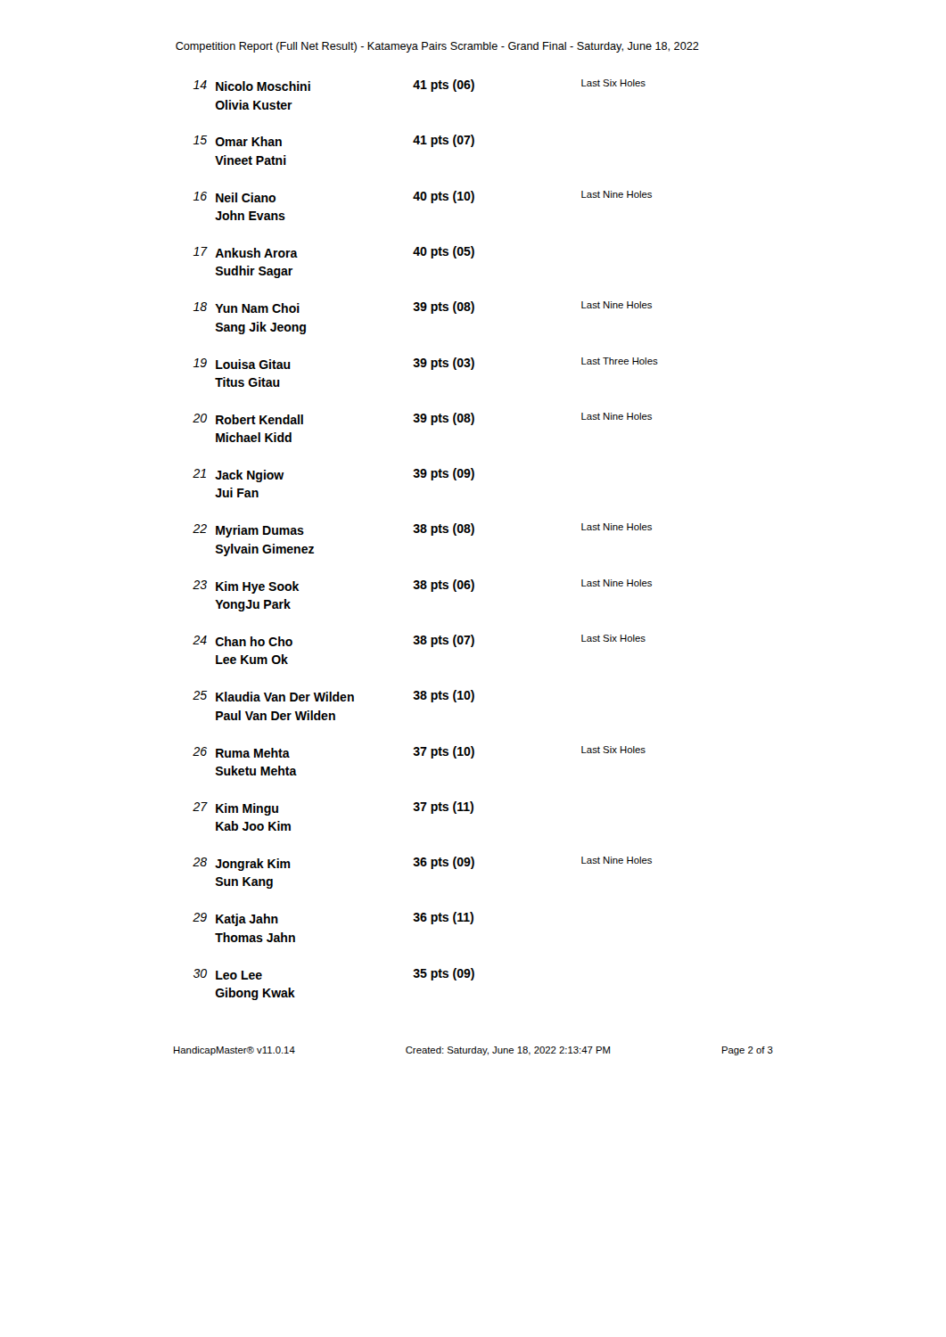Competition Report (Full Net Result) - Katameya Pairs Scramble - Grand Final - Saturday, June 18, 2022
| 14 | Nicolo Moschini Olivia Kuster | 41 pts (06) | Last Six Holes |
| 15 | Omar Khan Vineet Patni | 41 pts (07) | |
| 16 | Neil Ciano John Evans | 40 pts (10) | Last Nine Holes |
| 17 | Ankush Arora Sudhir Sagar | 40 pts (05) | |
| 18 | Yun Nam Choi Sang Jik Jeong | 39 pts (08) | Last Nine Holes |
| 19 | Louisa Gitau Titus Gitau | 39 pts (03) | Last Three Holes |
| 20 | Robert Kendall Michael Kidd | 39 pts (08) | Last Nine Holes |
| 21 | Jack Ngiow Jui Fan | 39 pts (09) | |
| 22 | Myriam Dumas Sylvain Gimenez | 38 pts (08) | Last Nine Holes |
| 23 | Kim Hye Sook YongJu Park | 38 pts (06) | Last Nine Holes |
| 24 | Chan ho Cho Lee Kum Ok | 38 pts (07) | Last Six Holes |
| 25 | Klaudia Van Der Wilden Paul Van Der Wilden | 38 pts (10) | |
| 26 | Ruma Mehta Suketu Mehta | 37 pts (10) | Last Six Holes |
| 27 | Kim Mingu Kab Joo Kim | 37 pts (11) | |
| 28 | Jongrak Kim Sun Kang | 36 pts (09) | Last Nine Holes |
| 29 | Katja Jahn Thomas Jahn | 36 pts (11) | |
| 30 | Leo Lee Gibong Kwak | 35 pts (09) | |
HandicapMaster® v11.0.14
Created: Saturday, June 18, 2022 2:13:47 PM
Page 2 of 3